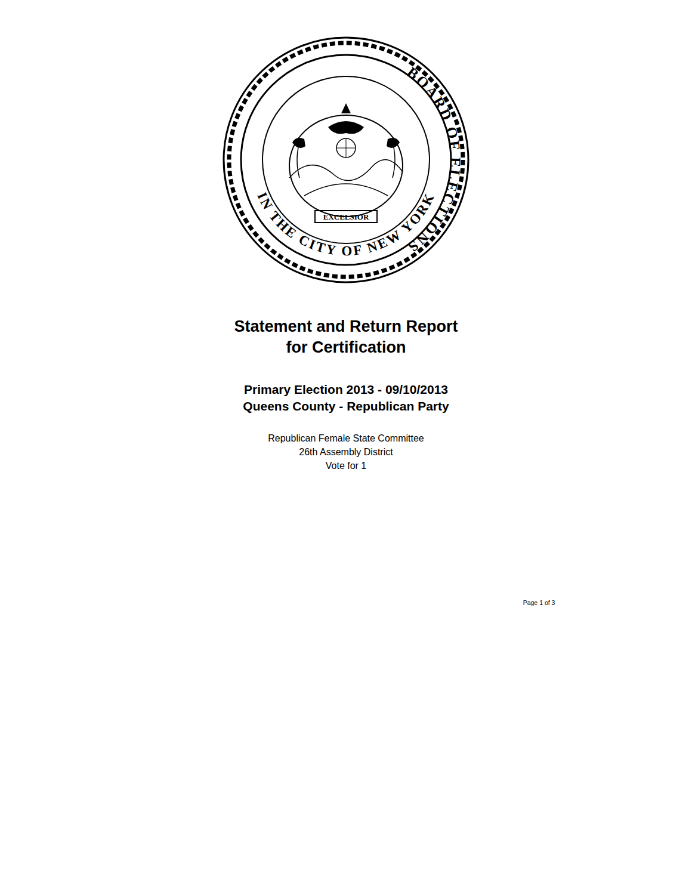Statement and Return Report
for Certification
Primary Election 2013 - 09/10/2013
Queens County - Republican Party
Republican Female State Committee
26th Assembly District
Vote for 1
Page 1 of 3